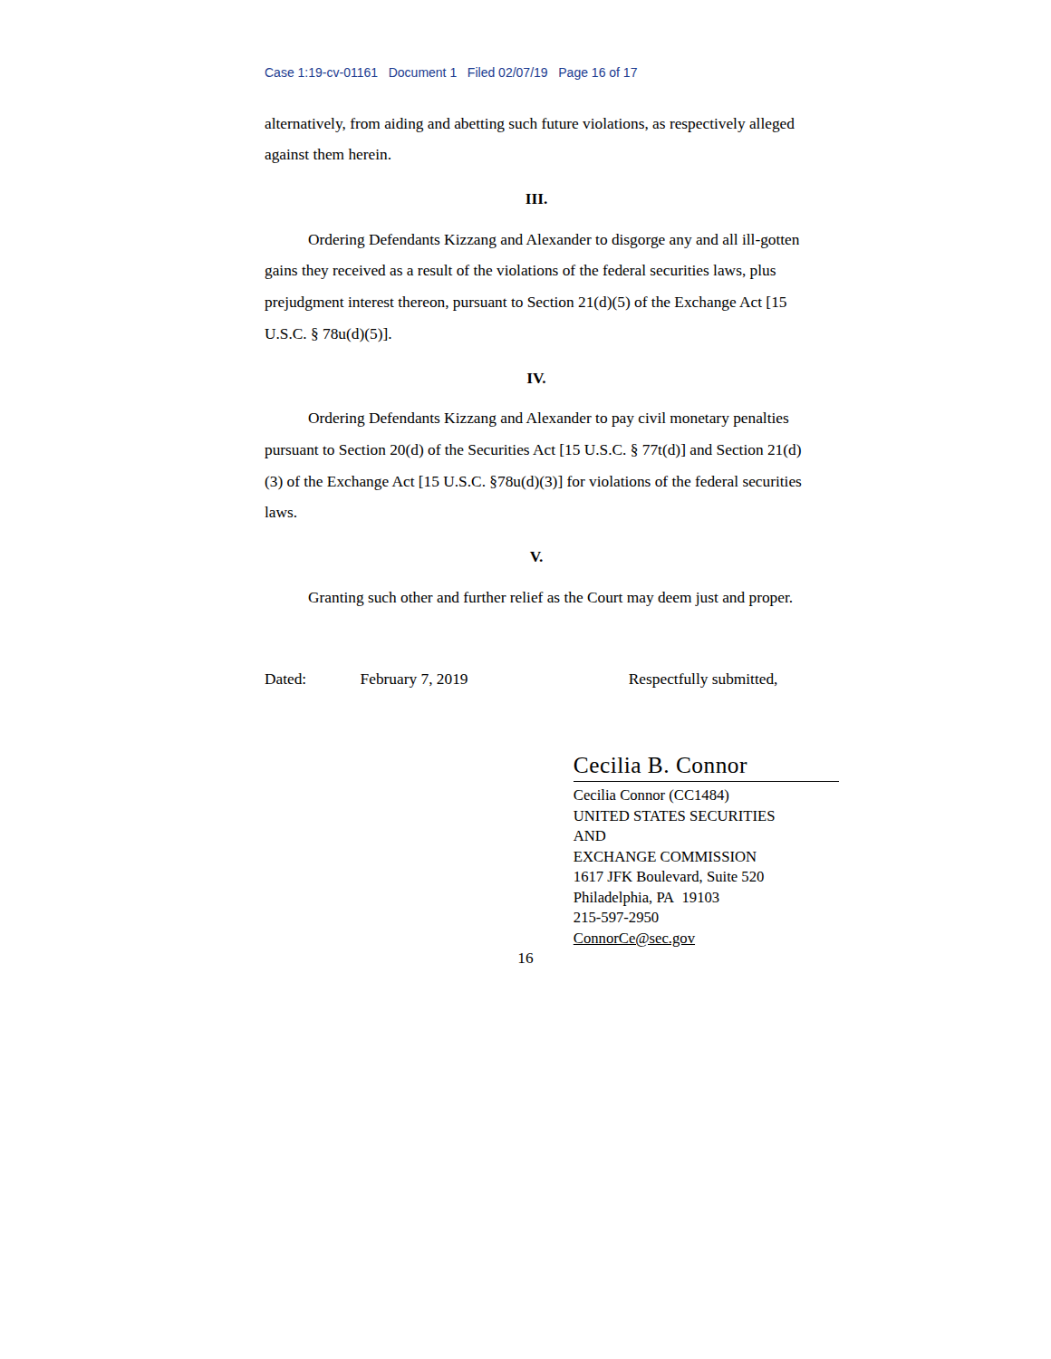Case 1:19-cv-01161 Document 1 Filed 02/07/19 Page 16 of 17
alternatively, from aiding and abetting such future violations, as respectively alleged against them herein.
III.
Ordering Defendants Kizzang and Alexander to disgorge any and all ill-gotten gains they received as a result of the violations of the federal securities laws, plus prejudgment interest thereon, pursuant to Section 21(d)(5) of the Exchange Act [15 U.S.C. § 78u(d)(5)].
IV.
Ordering Defendants Kizzang and Alexander to pay civil monetary penalties pursuant to Section 20(d) of the Securities Act [15 U.S.C. § 77t(d)] and Section 21(d)(3) of the Exchange Act [15 U.S.C. §78u(d)(3)] for violations of the federal securities laws.
V.
Granting such other and further relief as the Court may deem just and proper.
Dated: February 7, 2019
Respectfully submitted,
Cecilia B. Connor
Cecilia Connor (CC1484)
UNITED STATES SECURITIES AND
EXCHANGE COMMISSION
1617 JFK Boulevard, Suite 520
Philadelphia, PA 19103
215-597-2950
ConnorCe@sec.gov
16